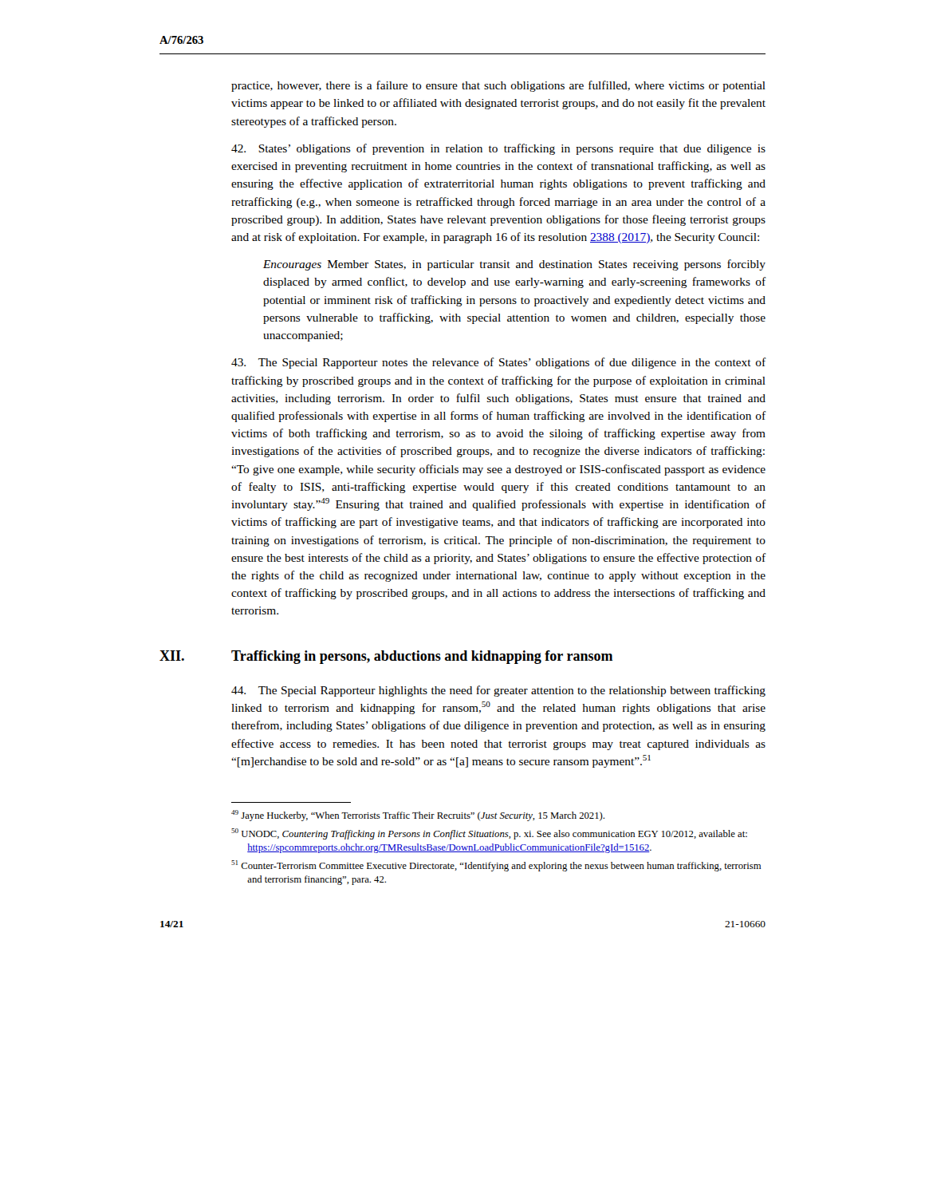A/76/263
practice, however, there is a failure to ensure that such obligations are fulfilled, where victims or potential victims appear to be linked to or affiliated with designated terrorist groups, and do not easily fit the prevalent stereotypes of a trafficked person.
42. States’ obligations of prevention in relation to trafficking in persons require that due diligence is exercised in preventing recruitment in home countries in the context of transnational trafficking, as well as ensuring the effective application of extraterritorial human rights obligations to prevent trafficking and retrafficking (e.g., when someone is retrafficked through forced marriage in an area under the control of a proscribed group). In addition, States have relevant prevention obligations for those fleeing terrorist groups and at risk of exploitation. For example, in paragraph 16 of its resolution 2388 (2017), the Security Council:
Encourages Member States, in particular transit and destination States receiving persons forcibly displaced by armed conflict, to develop and use early-warning and early-screening frameworks of potential or imminent risk of trafficking in persons to proactively and expediently detect victims and persons vulnerable to trafficking, with special attention to women and children, especially those unaccompanied;
43. The Special Rapporteur notes the relevance of States’ obligations of due diligence in the context of trafficking by proscribed groups and in the context of trafficking for the purpose of exploitation in criminal activities, including terrorism. In order to fulfil such obligations, States must ensure that trained and qualified professionals with expertise in all forms of human trafficking are involved in the identification of victims of both trafficking and terrorism, so as to avoid the siloing of trafficking expertise away from investigations of the activities of proscribed groups, and to recognize the diverse indicators of trafficking: “To give one example, while security officials may see a destroyed or ISIS-confiscated passport as evidence of fealty to ISIS, anti-trafficking expertise would query if this created conditions tantamount to an involuntary stay.”49 Ensuring that trained and qualified professionals with expertise in identification of victims of trafficking are part of investigative teams, and that indicators of trafficking are incorporated into training on investigations of terrorism, is critical. The principle of non-discrimination, the requirement to ensure the best interests of the child as a priority, and States’ obligations to ensure the effective protection of the rights of the child as recognized under international law, continue to apply without exception in the context of trafficking by proscribed groups, and in all actions to address the intersections of trafficking and terrorism.
XII. Trafficking in persons, abductions and kidnapping for ransom
44. The Special Rapporteur highlights the need for greater attention to the relationship between trafficking linked to terrorism and kidnapping for ransom,50 and the related human rights obligations that arise therefrom, including States’ obligations of due diligence in prevention and protection, as well as in ensuring effective access to remedies. It has been noted that terrorist groups may treat captured individuals as “[m]erchandise to be sold and re-sold” or as “[a] means to secure ransom payment”.51
49 Jayne Huckerby, “When Terrorists Traffic Their Recruits” (Just Security, 15 March 2021).
50 UNODC, Countering Trafficking in Persons in Conflict Situations, p. xi. See also communication EGY 10/2012, available at: https://spcommreports.ohchr.org/TMResultsBase/DownLoadPublicCommunicationFile?gId=15162.
51 Counter-Terrorism Committee Executive Directorate, “Identifying and exploring the nexus between human trafficking, terrorism and terrorism financing”, para. 42.
14/21
21-10660